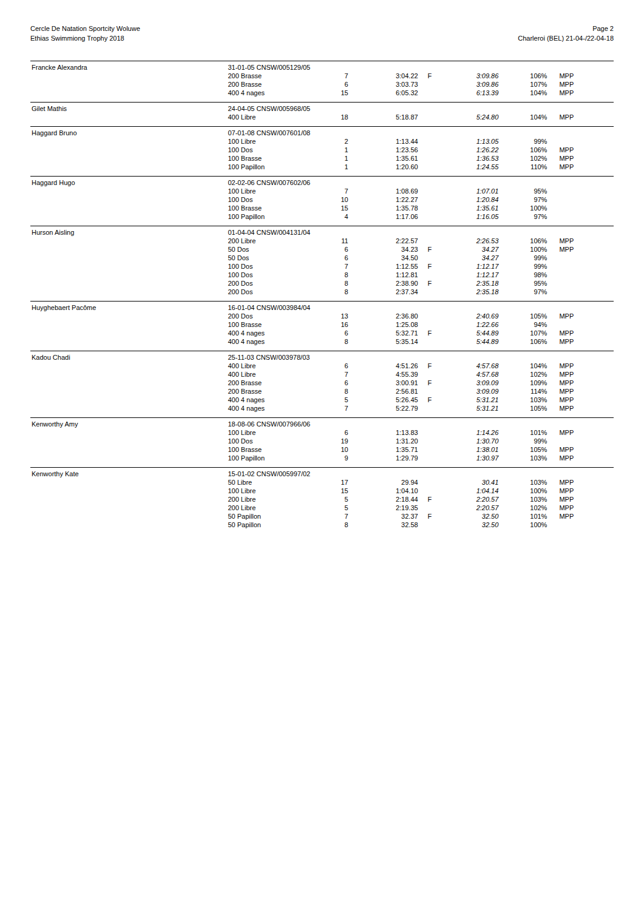Cercle De Natation Sportcity Woluwe
Ethias Swimmiong Trophy 2018
Page 2
Charleroi (BEL) 21-04-/22-04-18
| Francke Alexandra | 31-01-05 CNSW/005129/05 |
| | 200 Brasse | 7 | 3:04.22 | F | 3:09.86 | 106% | MPP |
| | 200 Brasse | 6 | 3:03.73 | | 3:09.86 | 107% | MPP |
| | 400 4 nages | 15 | 6:05.32 | | 6:13.39 | 104% | MPP |
| Gilet Mathis | 24-04-05 CNSW/005968/05 |
| | 400 Libre | 18 | 5:18.87 | | 5:24.80 | 104% | MPP |
| Haggard Bruno | 07-01-08 CNSW/007601/08 |
| | 100 Libre | 2 | 1:13.44 | | 1:13.05 | 99% | |
| | 100 Dos | 1 | 1:23.56 | | 1:26.22 | 106% | MPP |
| | 100 Brasse | 1 | 1:35.61 | | 1:36.53 | 102% | MPP |
| | 100 Papillon | 1 | 1:20.60 | | 1:24.55 | 110% | MPP |
| Haggard Hugo | 02-02-06 CNSW/007602/06 |
| | 100 Libre | 7 | 1:08.69 | | 1:07.01 | 95% | |
| | 100 Dos | 10 | 1:22.27 | | 1:20.84 | 97% | |
| | 100 Brasse | 15 | 1:35.78 | | 1:35.61 | 100% | |
| | 100 Papillon | 4 | 1:17.06 | | 1:16.05 | 97% | |
| Hurson Aisling | 01-04-04 CNSW/004131/04 |
| | 200 Libre | 11 | 2:22.57 | | 2:26.53 | 106% | MPP |
| | 50 Dos | 6 | 34.23 | F | 34.27 | 100% | MPP |
| | 50 Dos | 6 | 34.50 | | 34.27 | 99% | |
| | 100 Dos | 7 | 1:12.55 | F | 1:12.17 | 99% | |
| | 100 Dos | 8 | 1:12.81 | | 1:12.17 | 98% | |
| | 200 Dos | 8 | 2:38.90 | F | 2:35.18 | 95% | |
| | 200 Dos | 8 | 2:37.34 | | 2:35.18 | 97% | |
| Huyghebaert Pacôme | 16-01-04 CNSW/003984/04 |
| | 200 Dos | 13 | 2:36.80 | | 2:40.69 | 105% | MPP |
| | 100 Brasse | 16 | 1:25.08 | | 1:22.66 | 94% | |
| | 400 4 nages | 6 | 5:32.71 | F | 5:44.89 | 107% | MPP |
| | 400 4 nages | 8 | 5:35.14 | | 5:44.89 | 106% | MPP |
| Kadou Chadi | 25-11-03 CNSW/003978/03 |
| | 400 Libre | 6 | 4:51.26 | F | 4:57.68 | 104% | MPP |
| | 400 Libre | 7 | 4:55.39 | | 4:57.68 | 102% | MPP |
| | 200 Brasse | 6 | 3:00.91 | F | 3:09.09 | 109% | MPP |
| | 200 Brasse | 8 | 2:56.81 | | 3:09.09 | 114% | MPP |
| | 400 4 nages | 5 | 5:26.45 | F | 5:31.21 | 103% | MPP |
| | 400 4 nages | 7 | 5:22.79 | | 5:31.21 | 105% | MPP |
| Kenworthy Amy | 18-08-06 CNSW/007966/06 |
| | 100 Libre | 6 | 1:13.83 | | 1:14.26 | 101% | MPP |
| | 100 Dos | 19 | 1:31.20 | | 1:30.70 | 99% | |
| | 100 Brasse | 10 | 1:35.71 | | 1:38.01 | 105% | MPP |
| | 100 Papillon | 9 | 1:29.79 | | 1:30.97 | 103% | MPP |
| Kenworthy Kate | 15-01-02 CNSW/005997/02 |
| | 50 Libre | 17 | 29.94 | | 30.41 | 103% | MPP |
| | 100 Libre | 15 | 1:04.10 | | 1:04.14 | 100% | MPP |
| | 200 Libre | 5 | 2:18.44 | F | 2:20.57 | 103% | MPP |
| | 200 Libre | 5 | 2:19.35 | | 2:20.57 | 102% | MPP |
| | 50 Papillon | 7 | 32.37 | F | 32.50 | 101% | MPP |
| | 50 Papillon | 8 | 32.58 | | 32.50 | 100% | |